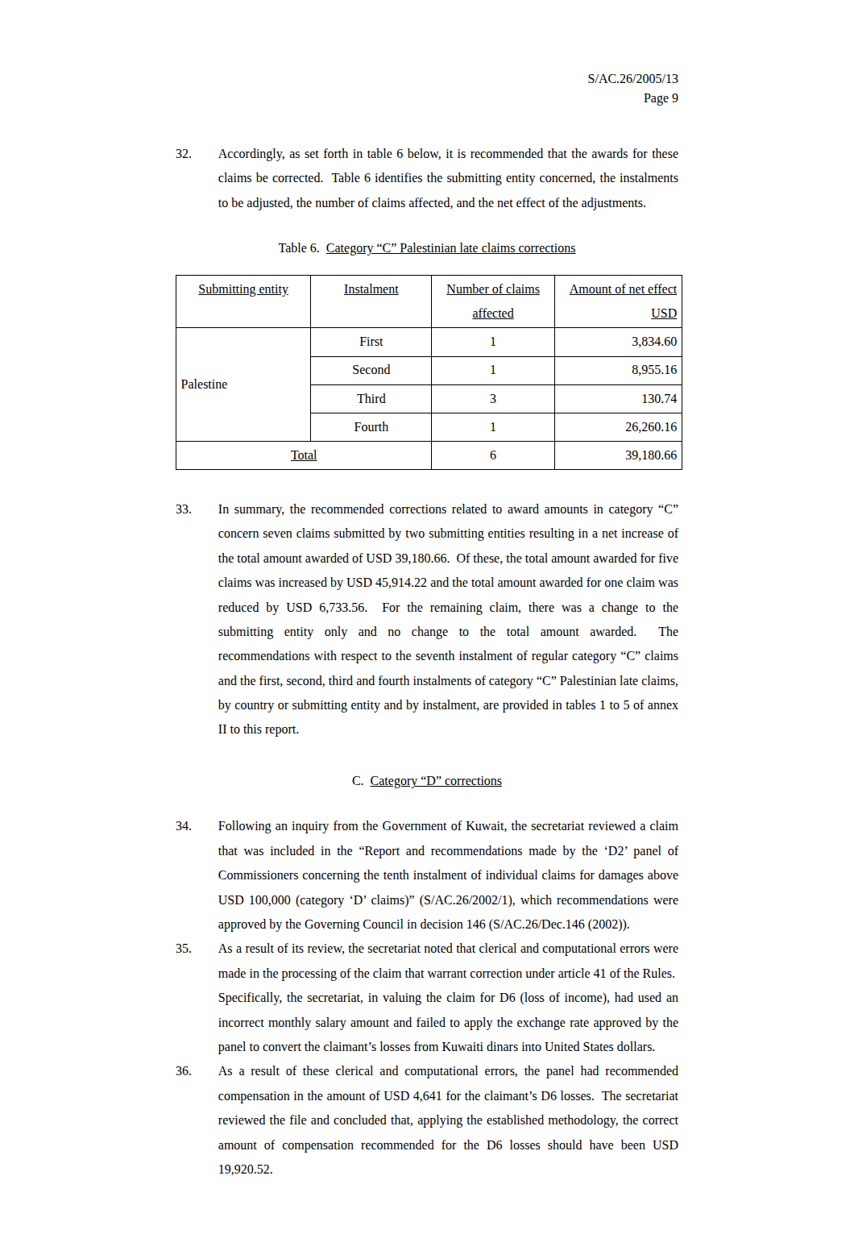S/AC.26/2005/13
Page 9
32.
Accordingly, as set forth in table 6 below, it is recommended that the awards for these claims be corrected. Table 6 identifies the submitting entity concerned, the instalments to be adjusted, the number of claims affected, and the net effect of the adjustments.
Table 6. Category “C” Palestinian late claims corrections
| Submitting entity | Instalment | Number of claims affected | Amount of net effect USD |
| --- | --- | --- | --- |
| Palestine | First | 1 | 3,834.60 |
| Second | 1 | 8,955.16 |
| Third | 3 | 130.74 |
| Fourth | 1 | 26,260.16 |
| Total | 6 | 39,180.66 |
33.
In summary, the recommended corrections related to award amounts in category “C” concern seven claims submitted by two submitting entities resulting in a net increase of the total amount awarded of USD 39,180.66. Of these, the total amount awarded for five claims was increased by USD 45,914.22 and the total amount awarded for one claim was reduced by USD 6,733.56. For the remaining claim, there was a change to the submitting entity only and no change to the total amount awarded. The recommendations with respect to the seventh instalment of regular category “C” claims and the first, second, third and fourth instalments of category “C” Palestinian late claims, by country or submitting entity and by instalment, are provided in tables 1 to 5 of annex II to this report.
C. Category “D” corrections
34.
Following an inquiry from the Government of Kuwait, the secretariat reviewed a claim that was included in the “Report and recommendations made by the ‘D2’ panel of Commissioners concerning the tenth instalment of individual claims for damages above USD 100,000 (category ‘D’ claims)” (S/AC.26/2002/1), which recommendations were approved by the Governing Council in decision 146 (S/AC.26/Dec.146 (2002)).
35.
As a result of its review, the secretariat noted that clerical and computational errors were made in the processing of the claim that warrant correction under article 41 of the Rules. Specifically, the secretariat, in valuing the claim for D6 (loss of income), had used an incorrect monthly salary amount and failed to apply the exchange rate approved by the panel to convert the claimant’s losses from Kuwaiti dinars into United States dollars.
36.
As a result of these clerical and computational errors, the panel had recommended compensation in the amount of USD 4,641 for the claimant’s D6 losses. The secretariat reviewed the file and concluded that, applying the established methodology, the correct amount of compensation recommended for the D6 losses should have been USD 19,920.52.